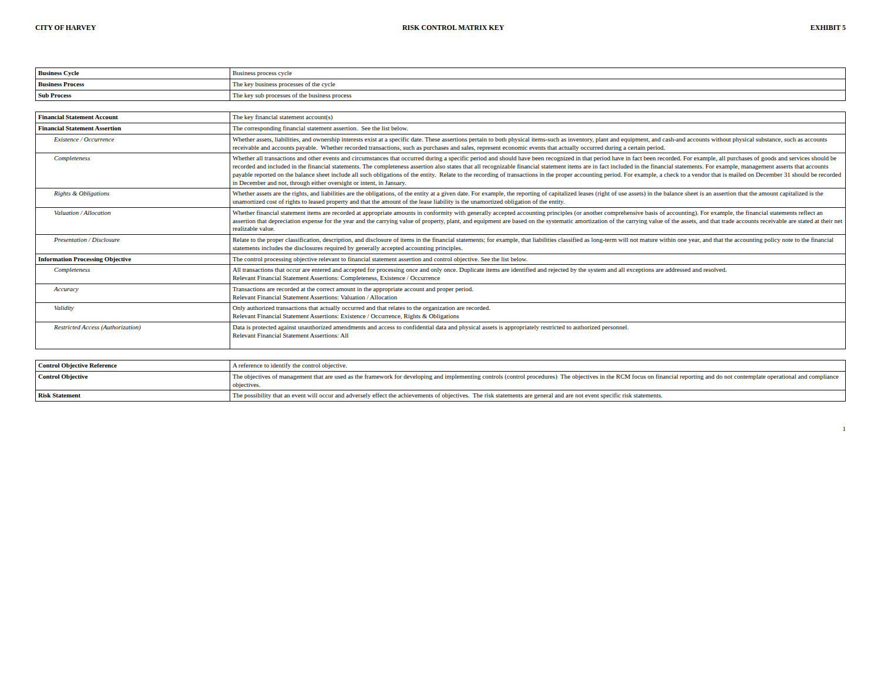CITY OF HARVEY
RISK CONTROL MATRIX KEY
EXHIBIT 5
| Business Cycle | Business process cycle |
| Business Process | The key business processes of the cycle |
| Sub Process | The key sub processes of the business process |
| Financial Statement Account | The key financial statement account(s) |
| Financial Statement Assertion | The corresponding financial statement assertion. See the list below. |
| | Existence / Occurrence | Whether assets, liabilities, and ownership interests exist at a specific date. These assertions pertain to both physical items-such as inventory, plant and equipment, and cash-and accounts without physical substance, such as accounts receivable and accounts payable. Whether recorded transactions, such as purchases and sales, represent economic events that actually occurred during a certain period. |
| | Completeness | Whether all transactions and other events and circumstances that occurred during a specific period and should have been recognized in that period have in fact been recorded. For example, all purchases of goods and services should be recorded and included in the financial statements. The completeness assertion also states that all recognizable financial statement items are in fact included in the financial statements. For example, management asserts that accounts payable reported on the balance sheet include all such obligations of the entity. Relate to the recording of transactions in the proper accounting period. For example, a check to a vendor that is mailed on December 31 should be recorded in December and not, through either oversight or intent, in January. |
| | Rights & Obligations | Whether assets are the rights, and liabilities are the obligations, of the entity at a given date. For example, the reporting of capitalized leases (right of use assets) in the balance sheet is an assertion that the amount capitalized is the unamortized cost of rights to leased property and that the amount of the lease liability is the unamortized obligation of the entity. |
| | Valuation / Allocation | Whether financial statement items are recorded at appropriate amounts in conformity with generally accepted accounting principles (or another comprehensive basis of accounting). For example, the financial statements reflect an assertion that depreciation expense for the year and the carrying value of property, plant, and equipment are based on the systematic amortization of the carrying value of the assets, and that trade accounts receivable are stated at their net realizable value. |
| | Presentation / Disclosure | Relate to the proper classification, description, and disclosure of items in the financial statements; for example, that liabilities classified as long-term will not mature within one year, and that the accounting policy note to the financial statements includes the disclosures required by generally accepted accounting principles. |
| Information Processing Objective | The control processing objective relevant to financial statement assertion and control objective. See the list below. |
| | Completeness | All transactions that occur are entered and accepted for processing once and only once. Duplicate items are identified and rejected by the system and all exceptions are addressed and resolved. Relevant Financial Statement Assertions: Completeness, Existence / Occurrence |
| | Accuracy | Transactions are recorded at the correct amount in the appropriate account and proper period. Relevant Financial Statement Assertions: Valuation / Allocation |
| | Validity | Only authorized transactions that actually occurred and that relates to the organization are recorded. Relevant Financial Statement Assertions: Existence / Occurrence, Rights & Obligations |
| | Restricted Access (Authorization) | Data is protected against unauthorized amendments and access to confidential data and physical assets is appropriately restricted to authorized personnel. Relevant Financial Statement Assertions: All |
| Control Objective Reference | A reference to identify the control objective. |
| Control Objective | The objectives of management that are used as the framework for developing and implementing controls (control procedures) The objectives in the RCM focus on financial reporting and do not contemplate operational and compliance objectives. |
| Risk Statement | The possibility that an event will occur and adversely effect the achievements of objectives. The risk statements are general and are not event specific risk statements. |
1